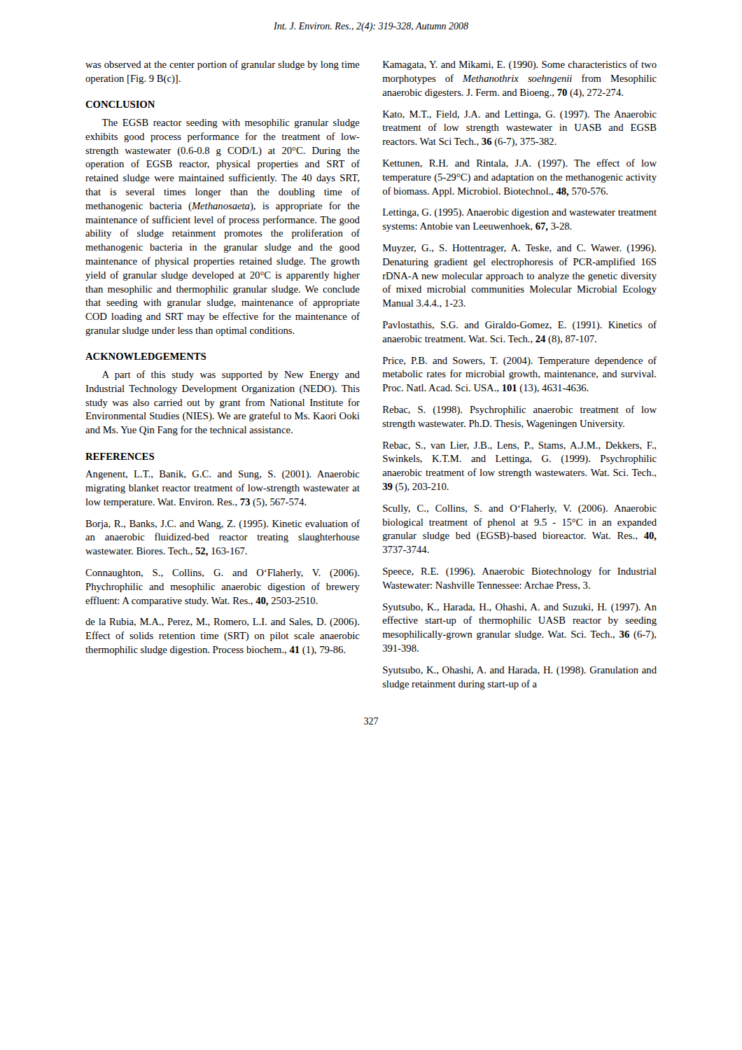Int. J. Environ. Res., 2(4): 319-328, Autumn 2008
was observed at the center portion of granular sludge by long time operation [Fig. 9 B(c)].
Conclusion
The EGSB reactor seeding with mesophilic granular sludge exhibits good process performance for the treatment of low-strength wastewater (0.6-0.8 g COD/L) at 20°C. During the operation of EGSB reactor, physical properties and SRT of retained sludge were maintained sufficiently. The 40 days SRT, that is several times longer than the doubling time of methanogenic bacteria (Methanosaeta), is appropriate for the maintenance of sufficient level of process performance. The good ability of sludge retainment promotes the proliferation of methanogenic bacteria in the granular sludge and the good maintenance of physical properties retained sludge. The growth yield of granular sludge developed at 20°C is apparently higher than mesophilic and thermophilic granular sludge. We conclude that seeding with granular sludge, maintenance of appropriate COD loading and SRT may be effective for the maintenance of granular sludge under less than optimal conditions.
Acknowledgements
A part of this study was supported by New Energy and Industrial Technology Development Organization (NEDO). This study was also carried out by grant from National Institute for Environmental Studies (NIES). We are grateful to Ms. Kaori Ooki and Ms. Yue Qin Fang for the technical assistance.
References
Angenent, L.T., Banik, G.C. and Sung, S. (2001). Anaerobic migrating blanket reactor treatment of low-strength wastewater at low temperature. Wat. Environ. Res., 73 (5), 567-574.
Borja, R., Banks, J.C. and Wang, Z. (1995). Kinetic evaluation of an anaerobic fluidized-bed reactor treating slaughterhouse wastewater. Biores. Tech., 52, 163-167.
Connaughton, S., Collins, G. and O‘Flaherly, V. (2006). Phychrophilic and mesophilic anaerobic digestion of brewery effluent: A comparative study. Wat. Res., 40, 2503-2510.
de la Rubia, M.A., Perez, M., Romero, L.I. and Sales, D. (2006). Effect of solids retention time (SRT) on pilot scale anaerobic thermophilic sludge digestion. Process biochem., 41 (1), 79-86.
Kamagata, Y. and Mikami, E. (1990). Some characteristics of two morphotypes of Methanothrix soehngenii from Mesophilic anaerobic digesters. J. Ferm. and Bioeng., 70 (4), 272-274.
Kato, M.T., Field, J.A. and Lettinga, G. (1997). The Anaerobic treatment of low strength wastewater in UASB and EGSB reactors. Wat Sci Tech., 36 (6-7), 375-382.
Kettunen, R.H. and Rintala, J.A. (1997). The effect of low temperature (5-29°C) and adaptation on the methanogenic activity of biomass. Appl. Microbiol. Biotechnol., 48, 570-576.
Lettinga, G. (1995). Anaerobic digestion and wastewater treatment systems: Antobie van Leeuwenhoek, 67, 3-28.
Muyzer, G., S. Hottentrager, A. Teske, and C. Wawer. (1996). Denaturing gradient gel electrophoresis of PCR-amplified 16S rDNA-A new molecular approach to analyze the genetic diversity of mixed microbial communities Molecular Microbial Ecology Manual 3.4.4., 1-23.
Pavlostathis, S.G. and Giraldo-Gomez, E. (1991). Kinetics of anaerobic treatment. Wat. Sci. Tech., 24 (8), 87-107.
Price, P.B. and Sowers, T. (2004). Temperature dependence of metabolic rates for microbial growth, maintenance, and survival. Proc. Natl. Acad. Sci. USA., 101 (13), 4631-4636.
Rebac, S. (1998). Psychrophilic anaerobic treatment of low strength wastewater. Ph.D. Thesis, Wageningen University.
Rebac, S., van Lier, J.B., Lens, P., Stams, A.J.M., Dekkers, F., Swinkels, K.T.M. and Lettinga, G. (1999). Psychrophilic anaerobic treatment of low strength wastewaters. Wat. Sci. Tech., 39 (5), 203-210.
Scully, C., Collins, S. and O‘Flaherly, V. (2006). Anaerobic biological treatment of phenol at 9.5 - 15°C in an expanded granular sludge bed (EGSB)-based bioreactor. Wat. Res., 40, 3737-3744.
Speece, R.E. (1996). Anaerobic Biotechnology for Industrial Wastewater: Nashville Tennessee: Archae Press, 3.
Syutsubo, K., Harada, H., Ohashi, A. and Suzuki, H. (1997). An effective start-up of thermophilic UASB reactor by seeding mesophilically-grown granular sludge. Wat. Sci. Tech., 36 (6-7), 391-398.
Syutsubo, K., Ohashi, A. and Harada, H. (1998). Granulation and sludge retainment during start-up of a
327